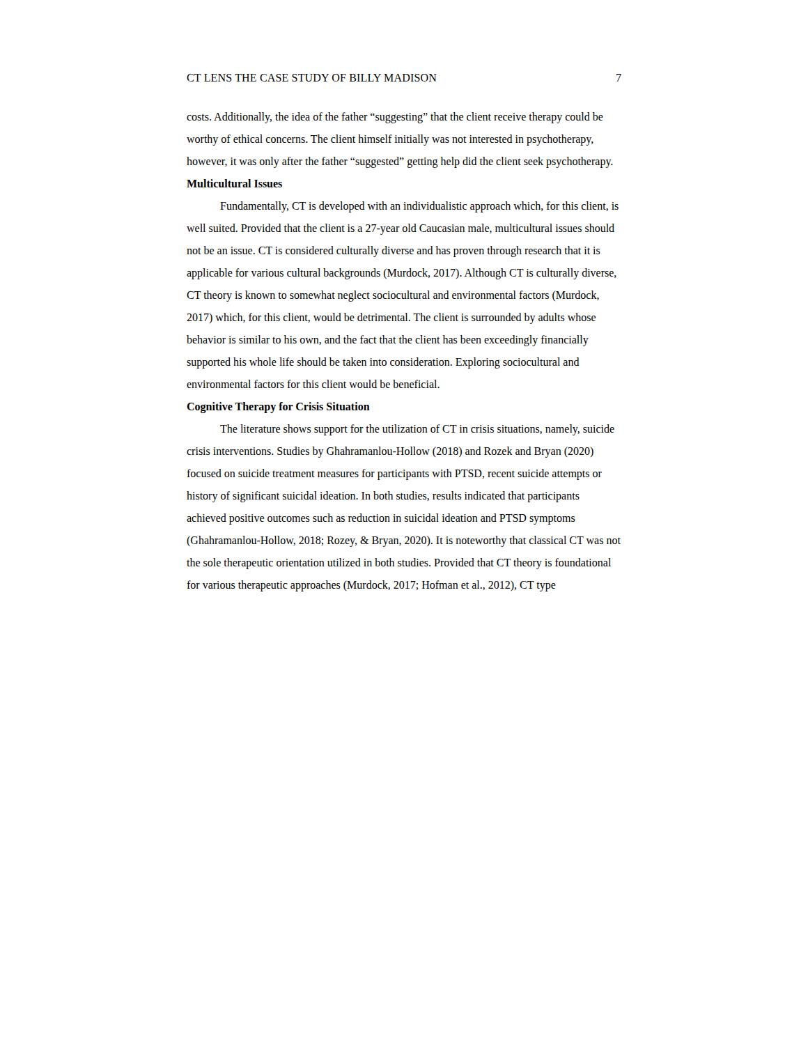CT Lens the Case Study of Billy Madison 7
costs. Additionally, the idea of the father “suggesting” that the client receive therapy could be worthy of ethical concerns. The client himself initially was not interested in psychotherapy, however, it was only after the father “suggested” getting help did the client seek psychotherapy.
Multicultural Issues
Fundamentally, CT is developed with an individualistic approach which, for this client, is well suited. Provided that the client is a 27-year old Caucasian male, multicultural issues should not be an issue. CT is considered culturally diverse and has proven through research that it is applicable for various cultural backgrounds (Murdock, 2017). Although CT is culturally diverse, CT theory is known to somewhat neglect sociocultural and environmental factors (Murdock, 2017) which, for this client, would be detrimental. The client is surrounded by adults whose behavior is similar to his own, and the fact that the client has been exceedingly financially supported his whole life should be taken into consideration. Exploring sociocultural and environmental factors for this client would be beneficial.
Cognitive Therapy for Crisis Situation
The literature shows support for the utilization of CT in crisis situations, namely, suicide crisis interventions. Studies by Ghahramanlou-Hollow (2018) and Rozek and Bryan (2020) focused on suicide treatment measures for participants with PTSD, recent suicide attempts or history of significant suicidal ideation. In both studies, results indicated that participants achieved positive outcomes such as reduction in suicidal ideation and PTSD symptoms (Ghahramanlou-Hollow, 2018; Rozey, & Bryan, 2020). It is noteworthy that classical CT was not the sole therapeutic orientation utilized in both studies. Provided that CT theory is foundational for various therapeutic approaches (Murdock, 2017; Hofman et al., 2012), CT type